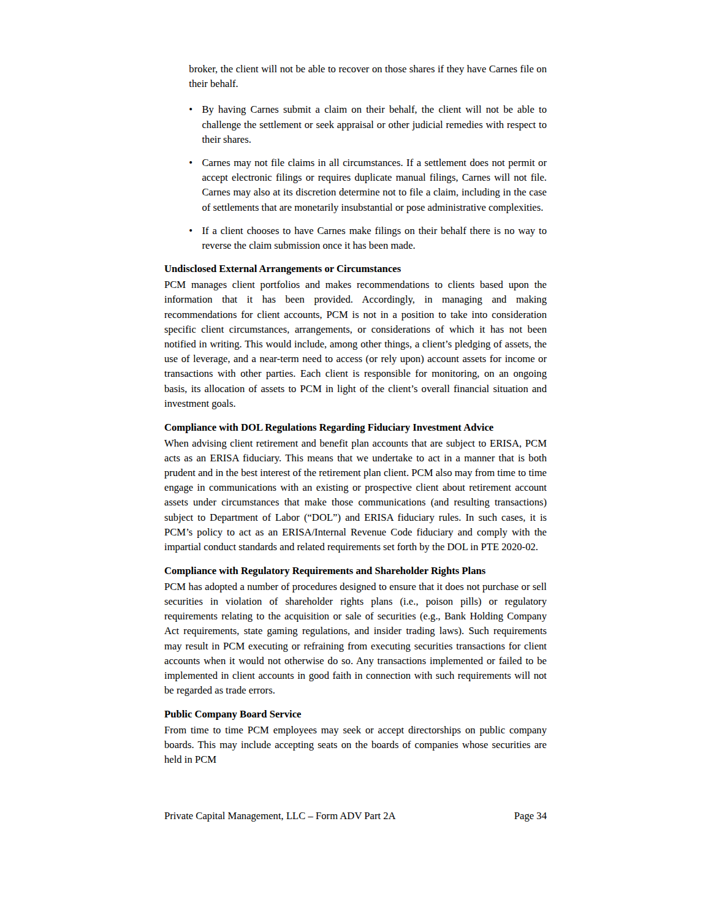broker, the client will not be able to recover on those shares if they have Carnes file on their behalf.
•
By having Carnes submit a claim on their behalf, the client will not be able to challenge the settlement or seek appraisal or other judicial remedies with respect to their shares.
•
Carnes may not file claims in all circumstances. If a settlement does not permit or accept electronic filings or requires duplicate manual filings, Carnes will not file. Carnes may also at its discretion determine not to file a claim, including in the case of settlements that are monetarily insubstantial or pose administrative complexities.
•
If a client chooses to have Carnes make filings on their behalf there is no way to reverse the claim submission once it has been made.
Undisclosed External Arrangements or Circumstances
PCM manages client portfolios and makes recommendations to clients based upon the information that it has been provided. Accordingly, in managing and making recommendations for client accounts, PCM is not in a position to take into consideration specific client circumstances, arrangements, or considerations of which it has not been notified in writing. This would include, among other things, a client’s pledging of assets, the use of leverage, and a near-term need to access (or rely upon) account assets for income or transactions with other parties. Each client is responsible for monitoring, on an ongoing basis, its allocation of assets to PCM in light of the client’s overall financial situation and investment goals.
Compliance with DOL Regulations Regarding Fiduciary Investment Advice
When advising client retirement and benefit plan accounts that are subject to ERISA, PCM acts as an ERISA fiduciary. This means that we undertake to act in a manner that is both prudent and in the best interest of the retirement plan client. PCM also may from time to time engage in communications with an existing or prospective client about retirement account assets under circumstances that make those communications (and resulting transactions) subject to Department of Labor (“DOL”) and ERISA fiduciary rules. In such cases, it is PCM’s policy to act as an ERISA/Internal Revenue Code fiduciary and comply with the impartial conduct standards and related requirements set forth by the DOL in PTE 2020-02.
Compliance with Regulatory Requirements and Shareholder Rights Plans
PCM has adopted a number of procedures designed to ensure that it does not purchase or sell securities in violation of shareholder rights plans (i.e., poison pills) or regulatory requirements relating to the acquisition or sale of securities (e.g., Bank Holding Company Act requirements, state gaming regulations, and insider trading laws). Such requirements may result in PCM executing or refraining from executing securities transactions for client accounts when it would not otherwise do so. Any transactions implemented or failed to be implemented in client accounts in good faith in connection with such requirements will not be regarded as trade errors.
Public Company Board Service
From time to time PCM employees may seek or accept directorships on public company boards. This may include accepting seats on the boards of companies whose securities are held in PCM
Private Capital Management, LLC – Form ADV Part 2A
Page 34